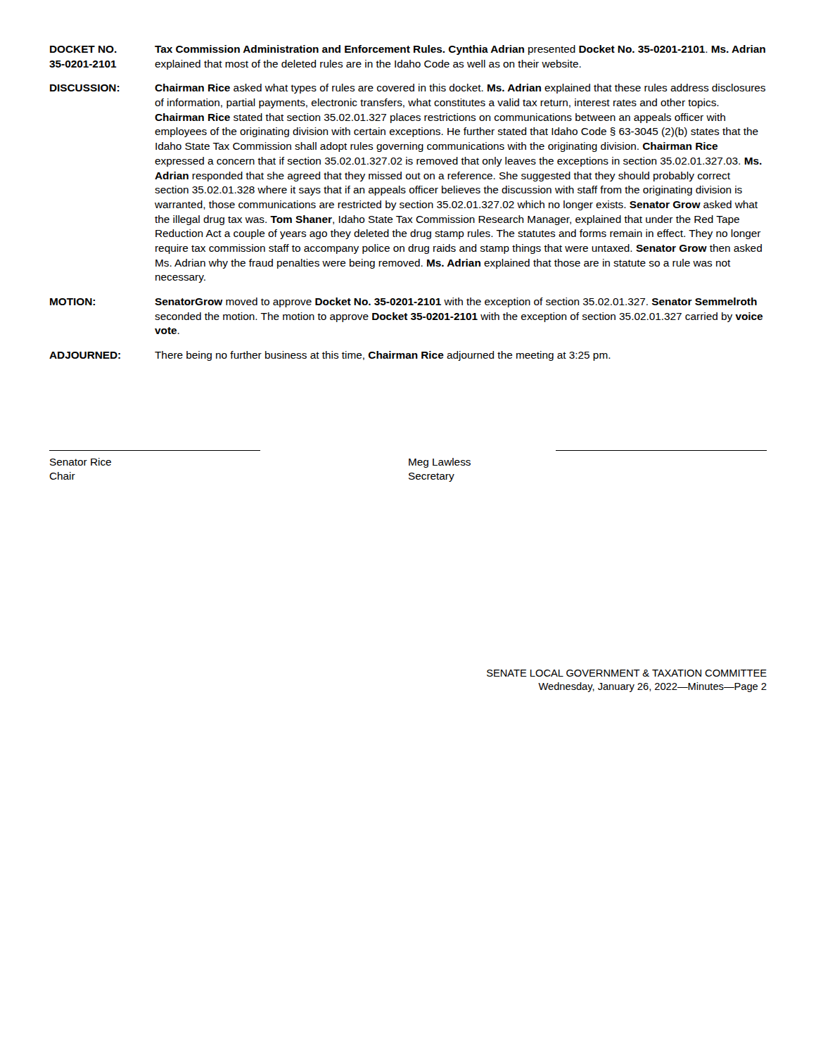| DOCKET NO. 35-0201-2101 | Tax Commission Administration and Enforcement Rules. Cynthia Adrian presented Docket No. 35-0201-2101 . Ms. Adrian explained that most of the deleted rules are in the Idaho Code as well as on their website. |
| DISCUSSION: | Chairman Rice asked what types of rules are covered in this docket. Ms. Adrian explained that these rules address disclosures of information, partial payments, electronic transfers, what constitutes a valid tax return, interest rates and other topics. Chairman Rice stated that section 35.02.01.327 places restrictions on communications between an appeals officer with employees of the originating division with certain exceptions. He further stated that Idaho Code § 63-3045 (2)(b) states that the Idaho State Tax Commission shall adopt rules governing communications with the originating division. Chairman Rice expressed a concern that if section 35.02.01.327.02 is removed that only leaves the exceptions in section 35.02.01.327.03. Ms. Adrian responded that she agreed that they missed out on a reference. She suggested that they should probably correct section 35.02.01.328 where it says that if an appeals officer believes the discussion with staff from the originating division is warranted, those communications are restricted by section 35.02.01.327.02 which no longer exists. Senator Grow asked what the illegal drug tax was. Tom Shaner , Idaho State Tax Commission Research Manager, explained that under the Red Tape Reduction Act a couple of years ago they deleted the drug stamp rules. The statutes and forms remain in effect. They no longer require tax commission staff to accompany police on drug raids and stamp things that were untaxed. Senator Grow then asked Ms. Adrian why the fraud penalties were being removed. Ms. Adrian explained that those are in statute so a rule was not necessary. |
| MOTION: | SenatorGrow moved to approve Docket No. 35-0201-2101 with the exception of section 35.02.01.327. Senator Semmelroth seconded the motion. The motion to approve Docket 35-0201-2101 with the exception of section 35.02.01.327 carried by voice vote . |
| ADJOURNED: | There being no further business at this time, Chairman Rice adjourned the meeting at 3:25 pm. |
| Senator Rice Chair | Meg Lawless Secretary |
SENATE LOCAL GOVERNMENT & TAXATION COMMITTEE
Wednesday, January 26, 2022—Minutes—Page 2